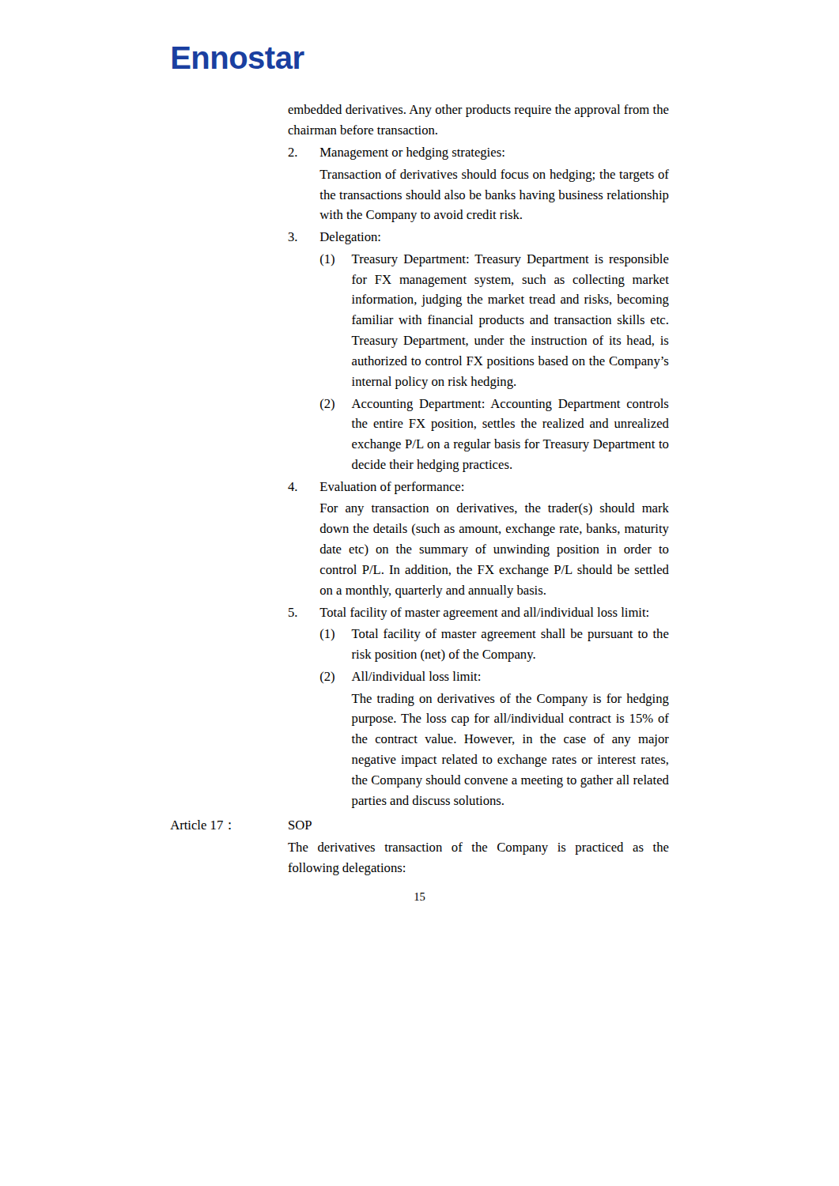Ennostar
embedded derivatives. Any other products require the approval from the chairman before transaction.
2.
Management or hedging strategies:
Transaction of derivatives should focus on hedging; the targets of the transactions should also be banks having business relationship with the Company to avoid credit risk.
3.
Delegation:
(1)
Treasury Department: Treasury Department is responsible for FX management system, such as collecting market information, judging the market tread and risks, becoming familiar with financial products and transaction skills etc. Treasury Department, under the instruction of its head, is authorized to control FX positions based on the Company’s internal policy on risk hedging.
(2)
Accounting Department: Accounting Department controls the entire FX position, settles the realized and unrealized exchange P/L on a regular basis for Treasury Department to decide their hedging practices.
4.
Evaluation of performance:
For any transaction on derivatives, the trader(s) should mark down the details (such as amount, exchange rate, banks, maturity date etc) on the summary of unwinding position in order to control P/L. In addition, the FX exchange P/L should be settled on a monthly, quarterly and annually basis.
5.
Total facility of master agreement and all/individual loss limit:
(1)
Total facility of master agreement shall be pursuant to the risk position (net) of the Company.
(2)
All/individual loss limit:
The trading on derivatives of the Company is for hedging purpose. The loss cap for all/individual contract is 15% of the contract value. However, in the case of any major negative impact related to exchange rates or interest rates, the Company should convene a meeting to gather all related parties and discuss solutions.
Article 17：
SOP
The derivatives transaction of the Company is practiced as the following delegations:
15